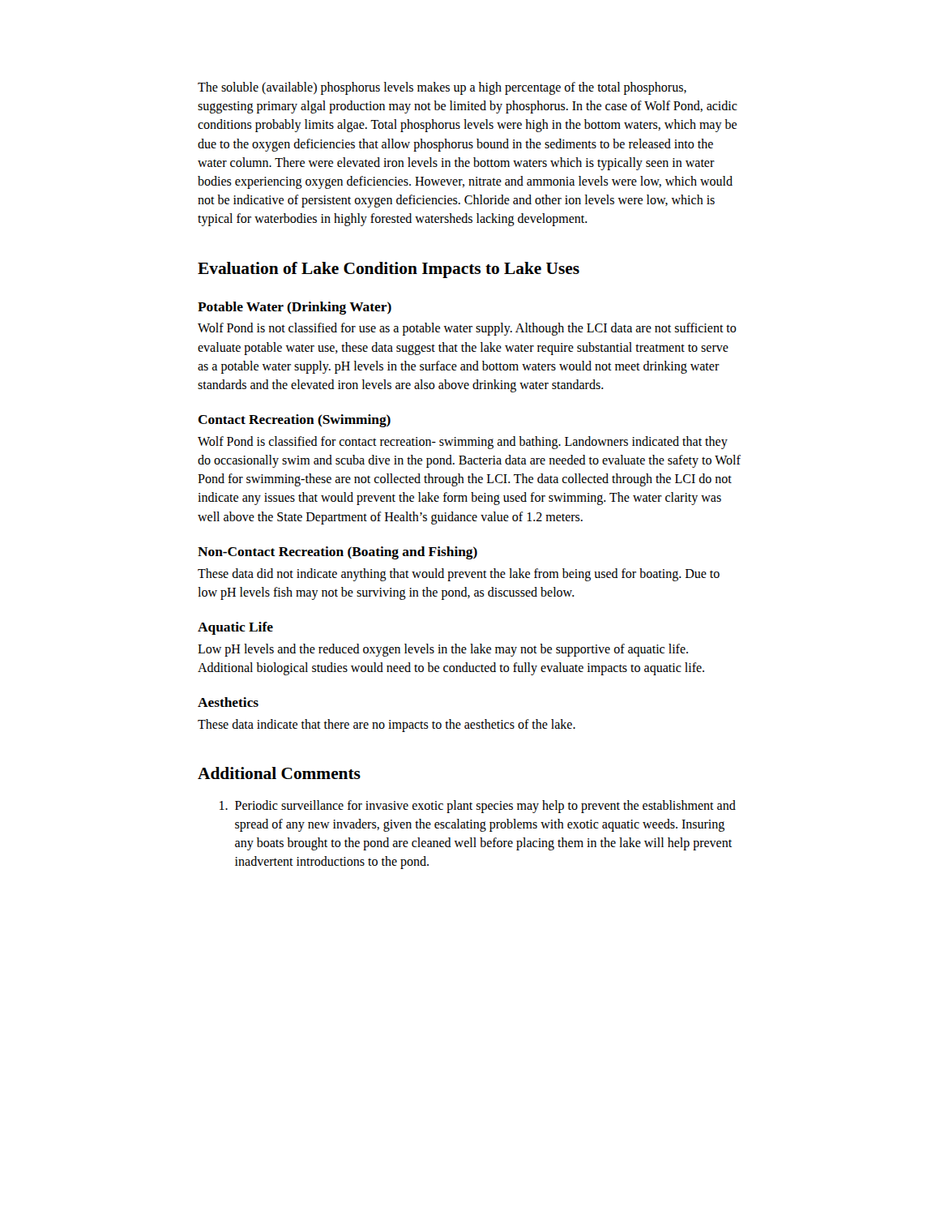The soluble (available) phosphorus levels makes up a high percentage of the total phosphorus, suggesting primary algal production may not be limited by phosphorus. In the case of Wolf Pond, acidic conditions probably limits algae. Total phosphorus levels were high in the bottom waters, which may be due to the oxygen deficiencies that allow phosphorus bound in the sediments to be released into the water column. There were elevated iron levels in the bottom waters which is typically seen in water bodies experiencing oxygen deficiencies. However, nitrate and ammonia levels were low, which would not be indicative of persistent oxygen deficiencies. Chloride and other ion levels were low, which is typical for waterbodies in highly forested watersheds lacking development.
Evaluation of Lake Condition Impacts to Lake Uses
Potable Water (Drinking Water)
Wolf Pond is not classified for use as a potable water supply. Although the LCI data are not sufficient to evaluate potable water use, these data suggest that the lake water require substantial treatment to serve as a potable water supply. pH levels in the surface and bottom waters would not meet drinking water standards and the elevated iron levels are also above drinking water standards.
Contact Recreation (Swimming)
Wolf Pond is classified for contact recreation- swimming and bathing. Landowners indicated that they do occasionally swim and scuba dive in the pond. Bacteria data are needed to evaluate the safety to Wolf Pond for swimming-these are not collected through the LCI. The data collected through the LCI do not indicate any issues that would prevent the lake form being used for swimming. The water clarity was well above the State Department of Health’s guidance value of 1.2 meters.
Non-Contact Recreation (Boating and Fishing)
These data did not indicate anything that would prevent the lake from being used for boating. Due to low pH levels fish may not be surviving in the pond, as discussed below.
Aquatic Life
Low pH levels and the reduced oxygen levels in the lake may not be supportive of aquatic life. Additional biological studies would need to be conducted to fully evaluate impacts to aquatic life.
Aesthetics
These data indicate that there are no impacts to the aesthetics of the lake.
Additional Comments
Periodic surveillance for invasive exotic plant species may help to prevent the establishment and spread of any new invaders, given the escalating problems with exotic aquatic weeds. Insuring any boats brought to the pond are cleaned well before placing them in the lake will help prevent inadvertent introductions to the pond.